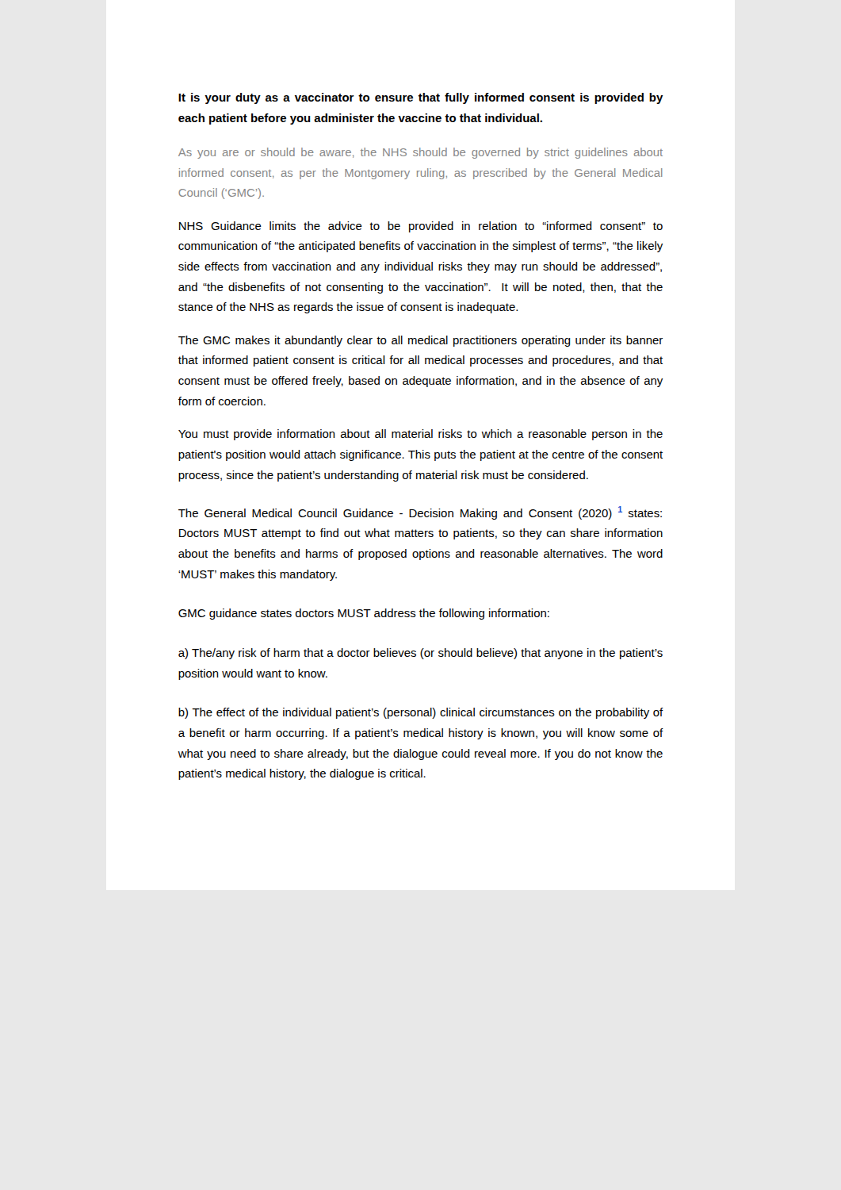It is your duty as a vaccinator to ensure that fully informed consent is provided by each patient before you administer the vaccine to that individual.
As you are or should be aware, the NHS should be governed by strict guidelines about informed consent, as per the Montgomery ruling, as prescribed by the General Medical Council (‘GMC’).
NHS Guidance limits the advice to be provided in relation to “informed consent” to communication of “the anticipated benefits of vaccination in the simplest of terms”, “the likely side effects from vaccination and any individual risks they may run should be addressed”, and “the disbenefits of not consenting to the vaccination”. It will be noted, then, that the stance of the NHS as regards the issue of consent is inadequate.
The GMC makes it abundantly clear to all medical practitioners operating under its banner that informed patient consent is critical for all medical processes and procedures, and that consent must be offered freely, based on adequate information, and in the absence of any form of coercion.
You must provide information about all material risks to which a reasonable person in the patient's position would attach significance. This puts the patient at the centre of the consent process, since the patient’s understanding of material risk must be considered.
The General Medical Council Guidance - Decision Making and Consent (2020) 1 states: Doctors MUST attempt to find out what matters to patients, so they can share information about the benefits and harms of proposed options and reasonable alternatives. The word ‘MUST’ makes this mandatory.
GMC guidance states doctors MUST address the following information:
a) The/any risk of harm that a doctor believes (or should believe) that anyone in the patient’s position would want to know.
b) The effect of the individual patient’s (personal) clinical circumstances on the probability of a benefit or harm occurring. If a patient’s medical history is known, you will know some of what you need to share already, but the dialogue could reveal more. If you do not know the patient’s medical history, the dialogue is critical.